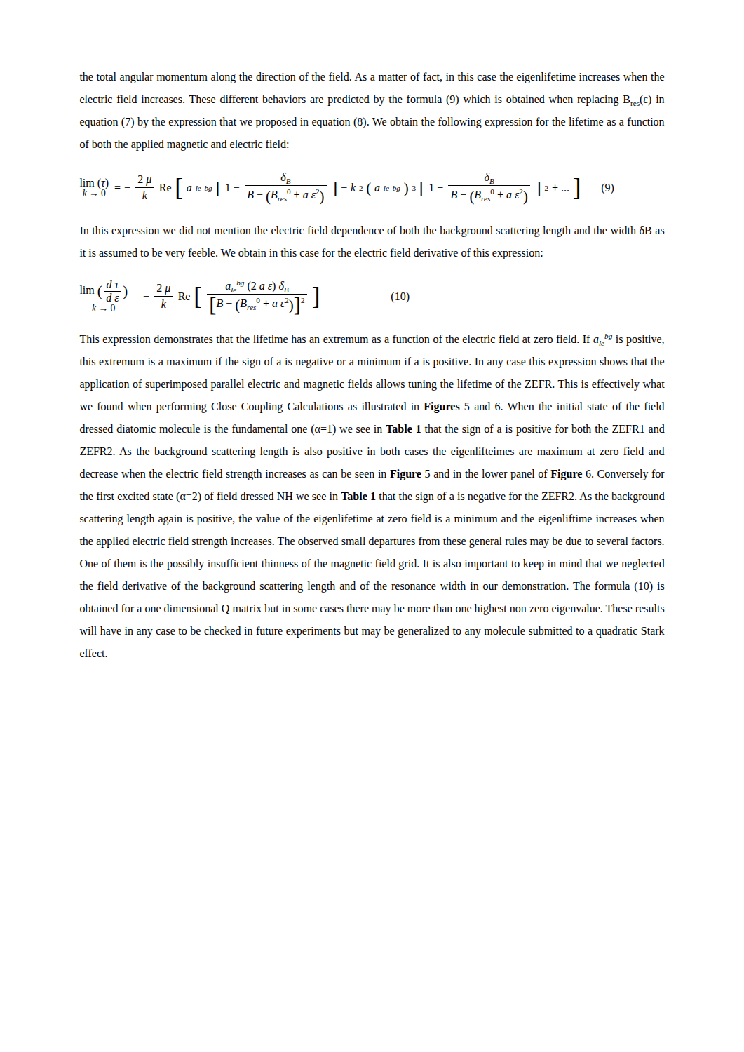the total angular momentum along the direction of the field. As a matter of fact, in this case the eigenlifetime increases when the electric field increases. These different behaviors are predicted by the formula (9) which is obtained when replacing Bres(ε) in equation (7) by the expression that we proposed in equation (8). We obtain the following expression for the lifetime as a function of both the applied magnetic and electric field:
lim (τ) k → 0 = − 2 μ k Re [ alebg [ 1 − δB B − (Bres0 + a ε2) ] − k2 (alebg)3 [ 1 − δB B − (Bres0 + a ε2) ]2 + ... ] (9)
In this expression we did not mention the electric field dependence of both the background scattering length and the width δB as it is assumed to be very feeble. We obtain in this case for the electric field derivative of this expression:
lim (d τ d ε) k → 0 = − 2 μ k Re [ alebg (2 a ε) δB [B − (Bres0 + a ε2)]2 ] (10)
This expression demonstrates that the lifetime has an extremum as a function of the electric field at zero field. If alebg is positive, this extremum is a maximum if the sign of a is negative or a minimum if a is positive. In any case this expression shows that the application of superimposed parallel electric and magnetic fields allows tuning the lifetime of the ZEFR. This is effectively what we found when performing Close Coupling Calculations as illustrated in Figures 5 and 6. When the initial state of the field dressed diatomic molecule is the fundamental one (α=1) we see in Table 1 that the sign of a is positive for both the ZEFR1 and ZEFR2. As the background scattering length is also positive in both cases the eigenlifteimes are maximum at zero field and decrease when the electric field strength increases as can be seen in Figure 5 and in the lower panel of Figure 6. Conversely for the first excited state (α=2) of field dressed NH we see in Table 1 that the sign of a is negative for the ZEFR2. As the background scattering length again is positive, the value of the eigenlifetime at zero field is a minimum and the eigenliftime increases when the applied electric field strength increases. The observed small departures from these general rules may be due to several factors. One of them is the possibly insufficient thinness of the magnetic field grid. It is also important to keep in mind that we neglected the field derivative of the background scattering length and of the resonance width in our demonstration. The formula (10) is obtained for a one dimensional Q matrix but in some cases there may be more than one highest non zero eigenvalue. These results will have in any case to be checked in future experiments but may be generalized to any molecule submitted to a quadratic Stark effect.